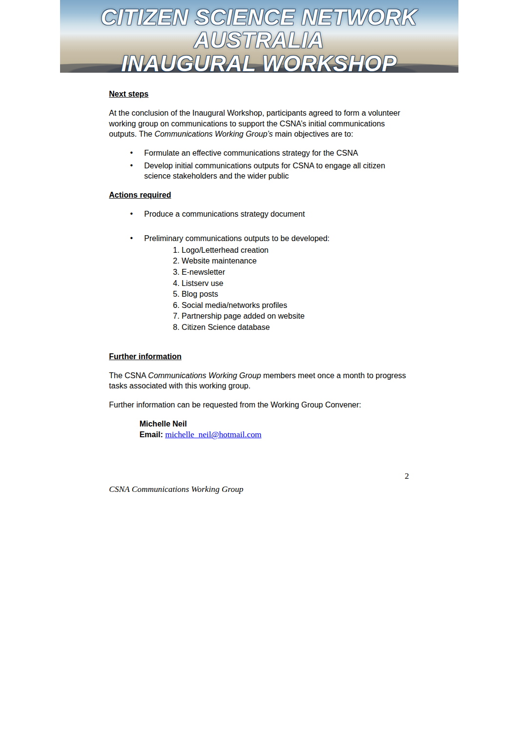CITIZEN SCIENCE NETWORK AUSTRALIA
INAUGURAL WORKSHOP
Next steps
At the conclusion of the Inaugural Workshop, participants agreed to form a volunteer working group on communications to support the CSNA’s initial communications outputs. The Communications Working Group’s main objectives are to:
Formulate an effective communications strategy for the CSNA
Develop initial communications outputs for CSNA to engage all citizen science stakeholders and the wider public
Actions required
Produce a communications strategy document
Preliminary communications outputs to be developed:
Logo/Letterhead creation
Website maintenance
E-newsletter
Listserv use
Blog posts
Social media/networks profiles
Partnership page added on website
Citizen Science database
Further information
The CSNA Communications Working Group members meet once a month to progress tasks associated with this working group.
Further information can be requested from the Working Group Convener:
Michelle Neil
Email: michelle_neil@hotmail.com
CSNA Communications Working Group
2